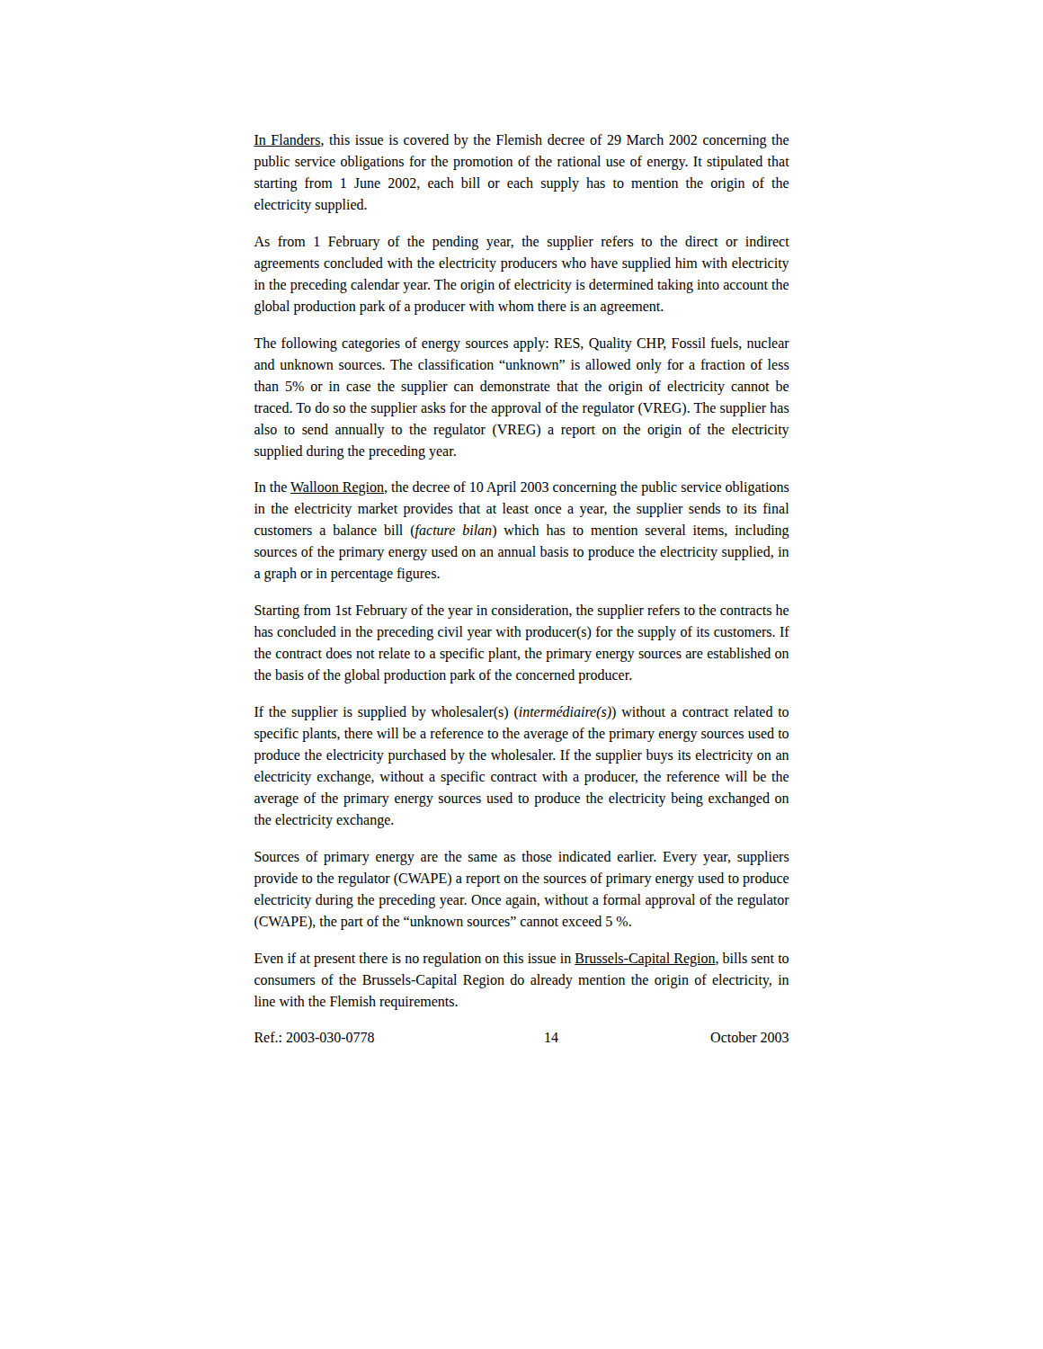In Flanders, this issue is covered by the Flemish decree of 29 March 2002 concerning the public service obligations for the promotion of the rational use of energy. It stipulated that starting from 1 June 2002, each bill or each supply has to mention the origin of the electricity supplied.
As from 1 February of the pending year, the supplier refers to the direct or indirect agreements concluded with the electricity producers who have supplied him with electricity in the preceding calendar year. The origin of electricity is determined taking into account the global production park of a producer with whom there is an agreement.
The following categories of energy sources apply: RES, Quality CHP, Fossil fuels, nuclear and unknown sources. The classification “unknown” is allowed only for a fraction of less than 5% or in case the supplier can demonstrate that the origin of electricity cannot be traced. To do so the supplier asks for the approval of the regulator (VREG). The supplier has also to send annually to the regulator (VREG) a report on the origin of the electricity supplied during the preceding year.
In the Walloon Region, the decree of 10 April 2003 concerning the public service obligations in the electricity market provides that at least once a year, the supplier sends to its final customers a balance bill (facture bilan) which has to mention several items, including sources of the primary energy used on an annual basis to produce the electricity supplied, in a graph or in percentage figures.
Starting from 1st February of the year in consideration, the supplier refers to the contracts he has concluded in the preceding civil year with producer(s) for the supply of its customers. If the contract does not relate to a specific plant, the primary energy sources are established on the basis of the global production park of the concerned producer.
If the supplier is supplied by wholesaler(s) (intermédiaire(s)) without a contract related to specific plants, there will be a reference to the average of the primary energy sources used to produce the electricity purchased by the wholesaler. If the supplier buys its electricity on an electricity exchange, without a specific contract with a producer, the reference will be the average of the primary energy sources used to produce the electricity being exchanged on the electricity exchange.
Sources of primary energy are the same as those indicated earlier. Every year, suppliers provide to the regulator (CWAPE) a report on the sources of primary energy used to produce electricity during the preceding year. Once again, without a formal approval of the regulator (CWAPE), the part of the “unknown sources” cannot exceed 5 %.
Even if at present there is no regulation on this issue in Brussels-Capital Region, bills sent to consumers of the Brussels-Capital Region do already mention the origin of electricity, in line with the Flemish requirements.
Ref.: 2003-030-0778 14 October 2003